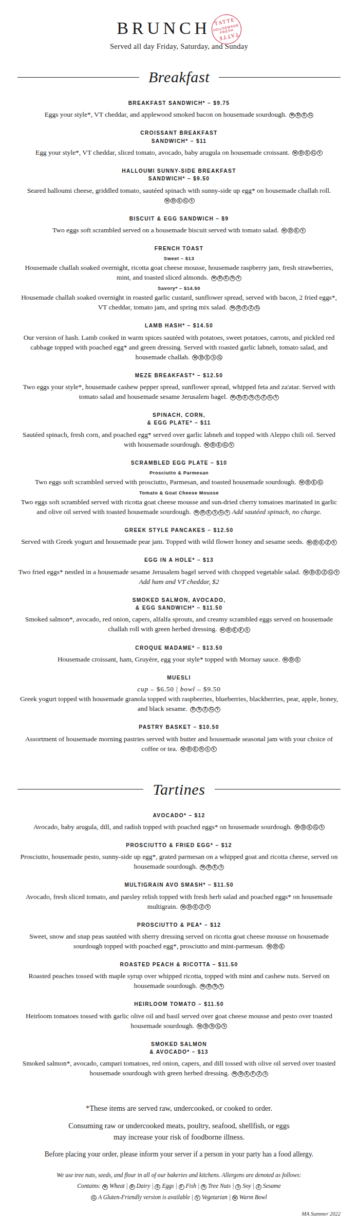Brunch
Tatte Housemade
Fresh Tatte
Served all day Friday, Saturday, and Sunday
Breakfast
Breakfast Sandwich* – $9.75
Eggs your style*, VT cheddar, and applewood smoked bacon on housemade sourdough. WDEG
Croissant Breakfast
Sandwich* – $11
Egg your style*, VT cheddar, sliced tomato, avocado, baby arugula on housemade croissant. WDEGV
Halloumi Sunny-Side Breakfast
Sandwich* – $9.50
Seared halloumi cheese, griddled tomato, sautéed spinach with sunny-side up egg* on housemade challah roll. WDEGV
Biscuit & Egg Sandwich – $9
Two eggs soft scrambled served on a housemade biscuit served with tomato salad. WDEV
French Toast
Sweet – $13
Housemade challah soaked overnight, ricotta goat cheese mousse, housemade raspberry jam, fresh strawberries, mint, and toasted sliced almonds. WDENV
Savory* – $14.50
Housemade challah soaked overnight in roasted garlic custard, sunflower spread, served with bacon, 2 fried eggs*, VT cheddar, tomato jam, and spring mix salad. WDEZG
Lamb Hash* – $14.50
Our version of hash. Lamb cooked in warm spices sautéed with potatoes, sweet potatoes, carrots, and pickled red cabbage topped with poached egg* and green dressing. Served with roasted garlic labneh, tomato salad, and housemade challah. WDESG
Meze Breakfast* – $12.50
Two eggs your style*, housemade cashew pepper spread, sunflower spread, whipped feta and za'atar. Served with tomato salad and housemade sesame Jerusalem bagel. WDENSZGV
Spinach, Corn,
& Egg Plate* – $11
Sautéed spinach, fresh corn, and poached egg* served over garlic labneh and topped with Aleppo chili oil. Served with housemade sourdough. WDEGV
Scrambled Egg Plate – $10
Prosciutto & Parmesan
Two eggs soft scrambled served with prosciutto, Parmesan, and toasted housemade sourdough. WDEG
Tomato & Goat Cheese Mousse
Two eggs soft scrambled served with ricotta goat cheese mousse and sun-dried cherry tomatoes marinated in garlic and olive oil served with toasted housemade sourdough. WDESGV Add sautéed spinach, no charge.
Greek Style Pancakes – $12.50
Served with Greek yogurt and housemade pear jam. Topped with wild flower honey and sesame seeds. WDEZV
Egg in a Hole* – $13
Two fried eggs* nestled in a housemade sesame Jerusalem bagel served with chopped vegetable salad. WDEZGV
Add ham and VT cheddar, $2
Smoked Salmon, Avocado,
& Egg Sandwich* – $11.50
Smoked salmon*, avocado, red onion, capers, alfalfa sprouts, and creamy scrambled eggs served on housemade challah roll with green herbed dressing. WDEFS
Croque Madame* – $13.50
Housemade croissant, ham, Gruyère, egg your style* topped with Mornay sauce. WDE
Muesli
cup – $6.50 | bowl – $9.50
Greek yogurt topped with housemade granola topped with raspberries, blueberries, blackberries, pear, apple, honey, and black sesame. DNZGV
Pastry Basket – $10.50
Assortment of housemade morning pastries served with butter and housemade seasonal jam with your choice of coffee or tea. WDENSV
Tartines
Avocado* – $12
Avocado, baby arugula, dill, and radish topped with poached eggs* on housemade sourdough. WDEGV
Prosciutto & Fried Egg* – $12
Prosciutto, housemade pesto, sunny-side up egg*, grated parmesan on a whipped goat and ricotta cheese, served on housemade sourdough. WDES
Multigrain Avo Smash* – $11.50
Avocado, fresh sliced tomato, and parsley relish topped with fresh herb salad and poached eggs* on housemade multigrain. WDEZV
Prosciutto & Pea* – $12
Sweet, snow and snap peas sautéed with sherry dressing served on ricotta goat cheese mousse on housemade sourdough topped with poached egg*, prosciutto and mint-parmesan. WDE
Roasted Peach & Ricotta – $11.50
Roasted peaches tossed with maple syrup over whipped ricotta, topped with mint and cashew nuts. Served on housemade sourdough. WDNV
Heirloom Tomato – $11.50
Heirloom tomatoes tossed with garlic olive oil and basil served over goat cheese mousse and pesto over toasted housemade sourdough. WDNGV
Smoked Salmon
& Avocado* – $13
Smoked salmon*, avocado, campari tomatoes, red onion, capers, and dill tossed with olive oil served over toasted housemade sourdough with green herbed dressing. WDEFZS
*These items are served raw, undercooked, or cooked to order.
Consuming raw or undercooked meats, poultry, seafood, shellfish, or eggs
may increase your risk of foodborne illness.
Before placing your order, please inform your server if a person in your party has a food allergy.
We use tree nuts, seeds, and flour in all of our bakeries and kitchens. Allergens are denoted as follows: Contains: W Wheat | D Dairy | E Eggs | F Fish | N Tree Nuts | S Soy | Z Sesame G A Gluten-Friendly version is available | V Vegetarian | W Warm Bowl
MA Summer 2022